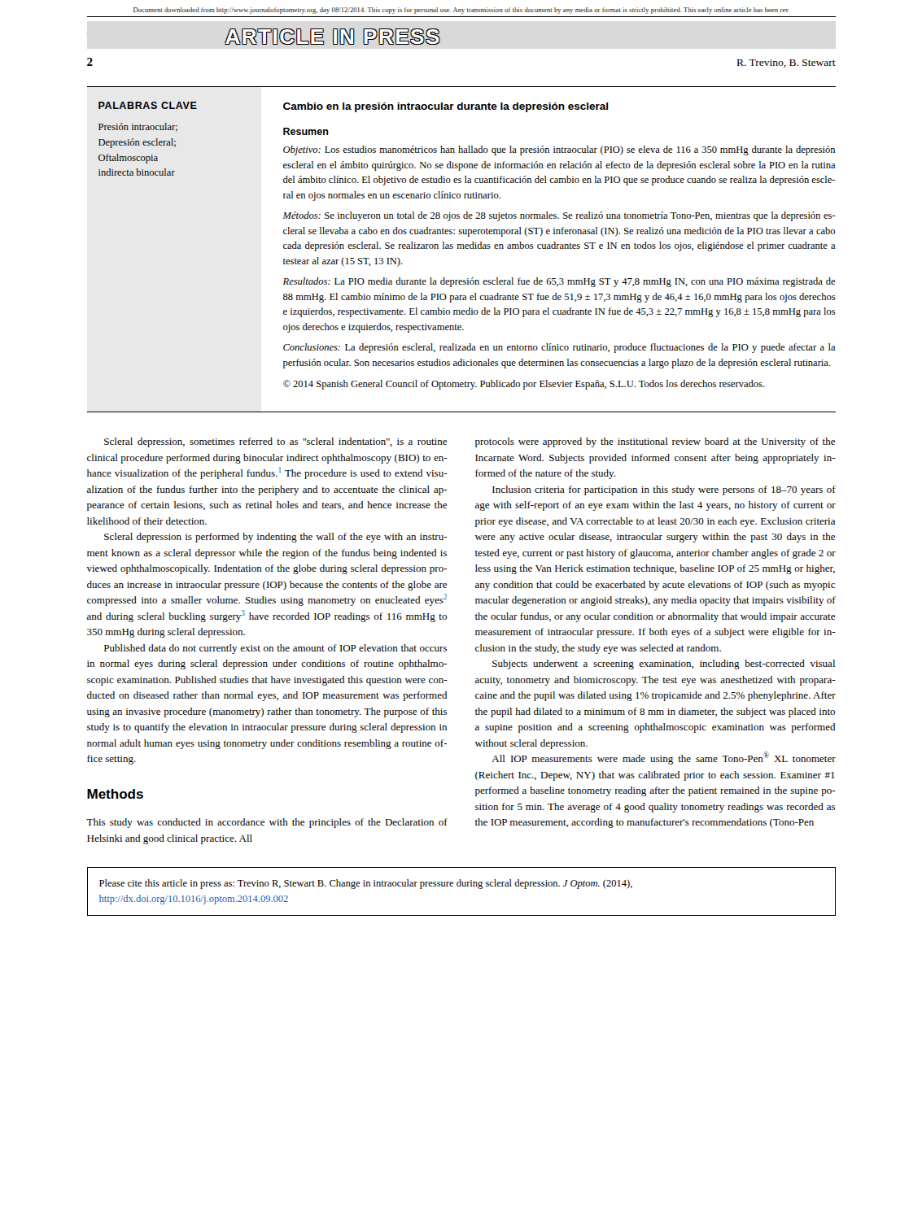Document downloaded from http://www.journalofoptometry.org, day 08/12/2014. This copy is for personal use. Any transmission of this document by any media or format is strictly prohibited. This early online article has been rev
+Model
OPTOM-124; No. of Pages 8
ARTICLE IN PRESS
2 R. Trevino, B. Stewart
PALABRAS CLAVE
Presión intraocular;
Depresión escleral;
Oftalmoscopia
indirecta binocular
Cambio en la presión intraocular durante la depresión escleral
Resumen
Objetivo: Los estudios manométricos han hallado que la presión intraocular (PIO) se eleva de 116 a 350 mmHg durante la depresión escleral en el ámbito quirúrgico. No se dispone de información en relación al efecto de la depresión escleral sobre la PIO en la rutina del ámbito clínico. El objetivo de estudio es la cuantificación del cambio en la PIO que se produce cuando se realiza la depresión escleral en ojos normales en un escenario clínico rutinario.
Métodos: Se incluyeron un total de 28 ojos de 28 sujetos normales. Se realizó una tonometría Tono-Pen, mientras que la depresión escleral se llevaba a cabo en dos cuadrantes: superotemporal (ST) e inferonasal (IN). Se realizó una medición de la PIO tras llevar a cabo cada depresión escleral. Se realizaron las medidas en ambos cuadrantes ST e IN en todos los ojos, eligiéndose el primer cuadrante a testear al azar (15 ST, 13 IN).
Resultados: La PIO media durante la depresión escleral fue de 65,3 mmHg ST y 47,8 mmHg IN, con una PIO máxima registrada de 88 mmHg. El cambio mínimo de la PIO para el cuadrante ST fue de 51,9 ± 17,3 mmHg y de 46,4 ± 16,0 mmHg para los ojos derechos e izquierdos, respectivamente. El cambio medio de la PIO para el cuadrante IN fue de 45,3 ± 22,7 mmHg y 16,8 ± 15,8 mmHg para los ojos derechos e izquierdos, respectivamente.
Conclusiones: La depresión escleral, realizada en un entorno clínico rutinario, produce fluctuaciones de la PIO y puede afectar a la perfusión ocular. Son necesarios estudios adicionales que determinen las consecuencias a largo plazo de la depresión escleral rutinaria.
© 2014 Spanish General Council of Optometry. Publicado por Elsevier España, S.L.U. Todos los derechos reservados.
Scleral depression, sometimes referred to as ''scleral indentation'', is a routine clinical procedure performed during binocular indirect ophthalmoscopy (BIO) to enhance visualization of the peripheral fundus.1 The procedure is used to extend visualization of the fundus further into the periphery and to accentuate the clinical appearance of certain lesions, such as retinal holes and tears, and hence increase the likelihood of their detection.
Scleral depression is performed by indenting the wall of the eye with an instrument known as a scleral depressor while the region of the fundus being indented is viewed ophthalmoscopically. Indentation of the globe during scleral depression produces an increase in intraocular pressure (IOP) because the contents of the globe are compressed into a smaller volume. Studies using manometry on enucleated eyes2 and during scleral buckling surgery3 have recorded IOP readings of 116 mmHg to 350 mmHg during scleral depression.
Published data do not currently exist on the amount of IOP elevation that occurs in normal eyes during scleral depression under conditions of routine ophthalmoscopic examination. Published studies that have investigated this question were conducted on diseased rather than normal eyes, and IOP measurement was performed using an invasive procedure (manometry) rather than tonometry. The purpose of this study is to quantify the elevation in intraocular pressure during scleral depression in normal adult human eyes using tonometry under conditions resembling a routine office setting.
Methods
This study was conducted in accordance with the principles of the Declaration of Helsinki and good clinical practice. All
protocols were approved by the institutional review board at the University of the Incarnate Word. Subjects provided informed consent after being appropriately informed of the nature of the study.
Inclusion criteria for participation in this study were persons of 18–70 years of age with self-report of an eye exam within the last 4 years, no history of current or prior eye disease, and VA correctable to at least 20/30 in each eye. Exclusion criteria were any active ocular disease, intraocular surgery within the past 30 days in the tested eye, current or past history of glaucoma, anterior chamber angles of grade 2 or less using the Van Herick estimation technique, baseline IOP of 25 mmHg or higher, any condition that could be exacerbated by acute elevations of IOP (such as myopic macular degeneration or angioid streaks), any media opacity that impairs visibility of the ocular fundus, or any ocular condition or abnormality that would impair accurate measurement of intraocular pressure. If both eyes of a subject were eligible for inclusion in the study, the study eye was selected at random.
Subjects underwent a screening examination, including best-corrected visual acuity, tonometry and biomicroscopy. The test eye was anesthetized with proparacaine and the pupil was dilated using 1% tropicamide and 2.5% phenylephrine. After the pupil had dilated to a minimum of 8 mm in diameter, the subject was placed into a supine position and a screening ophthalmoscopic examination was performed without scleral depression.
All IOP measurements were made using the same Tono-Pen® XL tonometer (Reichert Inc., Depew, NY) that was calibrated prior to each session. Examiner #1 performed a baseline tonometry reading after the patient remained in the supine position for 5 min. The average of 4 good quality tonometry readings was recorded as the IOP measurement, according to manufacturer's recommendations (Tono-Pen
Please cite this article in press as: Trevino R, Stewart B. Change in intraocular pressure during scleral depression. J Optom. (2014), http://dx.doi.org/10.1016/j.optom.2014.09.002